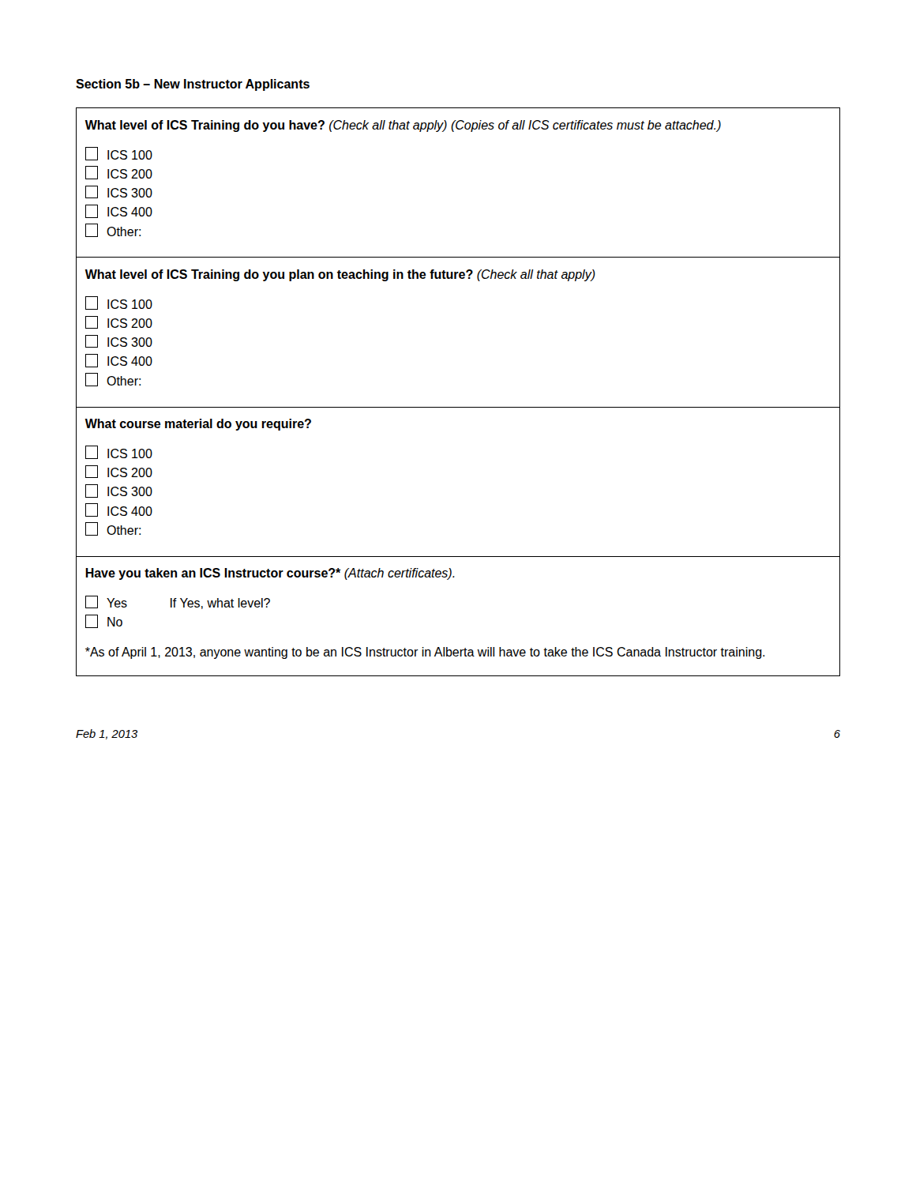Section 5b – New Instructor Applicants
| What level of ICS Training do you have? (Check all that apply) (Copies of all ICS certificates must be attached.) ICS 100 ICS 200 ICS 300 ICS 400 Other: |
| What level of ICS Training do you plan on teaching in the future? (Check all that apply) ICS 100 ICS 200 ICS 300 ICS 400 Other: |
| What course material do you require? ICS 100 ICS 200 ICS 300 ICS 400 Other: |
| Have you taken an ICS Instructor course?* (Attach certificates). Yes If Yes, what level? No *As of April 1, 2013, anyone wanting to be an ICS Instructor in Alberta will have to take the ICS Canada Instructor training. |
Feb 1, 2013 6